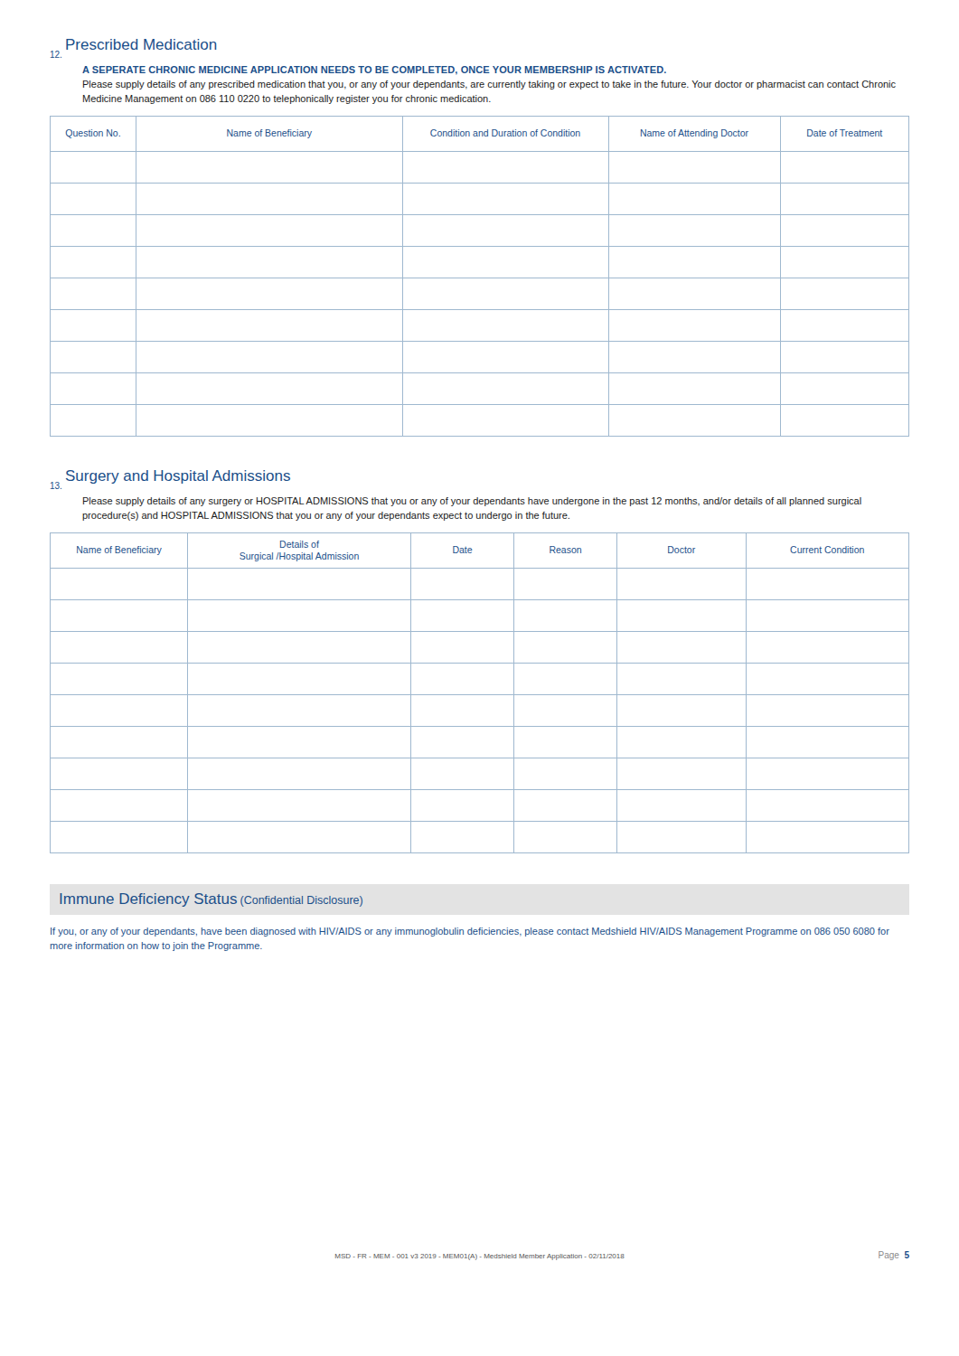12.
Prescribed Medication
A SEPERATE CHRONIC MEDICINE APPLICATION NEEDS TO BE COMPLETED, ONCE YOUR MEMBERSHIP IS ACTIVATED.
Please supply details of any prescribed medication that you, or any of your dependants, are currently taking or expect to take in the future. Your doctor or pharmacist can contact Chronic Medicine Management on 086 110 0220 to telephonically register you for chronic medication.
| Question No. | Name of Beneficiary | Condition and Duration of Condition | Name of Attending Doctor | Date of Treatment |
| --- | --- | --- | --- | --- |
13.
Surgery and Hospital Admissions
Please supply details of any surgery or HOSPITAL ADMISSIONS that you or any of your dependants have undergone in the past 12 months, and/or details of all planned surgical procedure(s) and HOSPITAL ADMISSIONS that you or any of your dependants expect to undergo in the future.
| Name of Beneficiary | Details of Surgical /Hospital Admission | Date | Reason | Doctor | Current Condition |
| --- | --- | --- | --- | --- | --- |
Immune Deficiency Status
(Confidential Disclosure)
If you, or any of your dependants, have been diagnosed with HIV/AIDS or any immunoglobulin deficiencies, please contact Medshield HIV/AIDS Management Programme on 086 050 6080 for more information on how to join the Programme.
MSD - FR - MEM - 001 v3 2019 - MEM01(A) - Medshield Member Application - 02/11/2018 Page 5